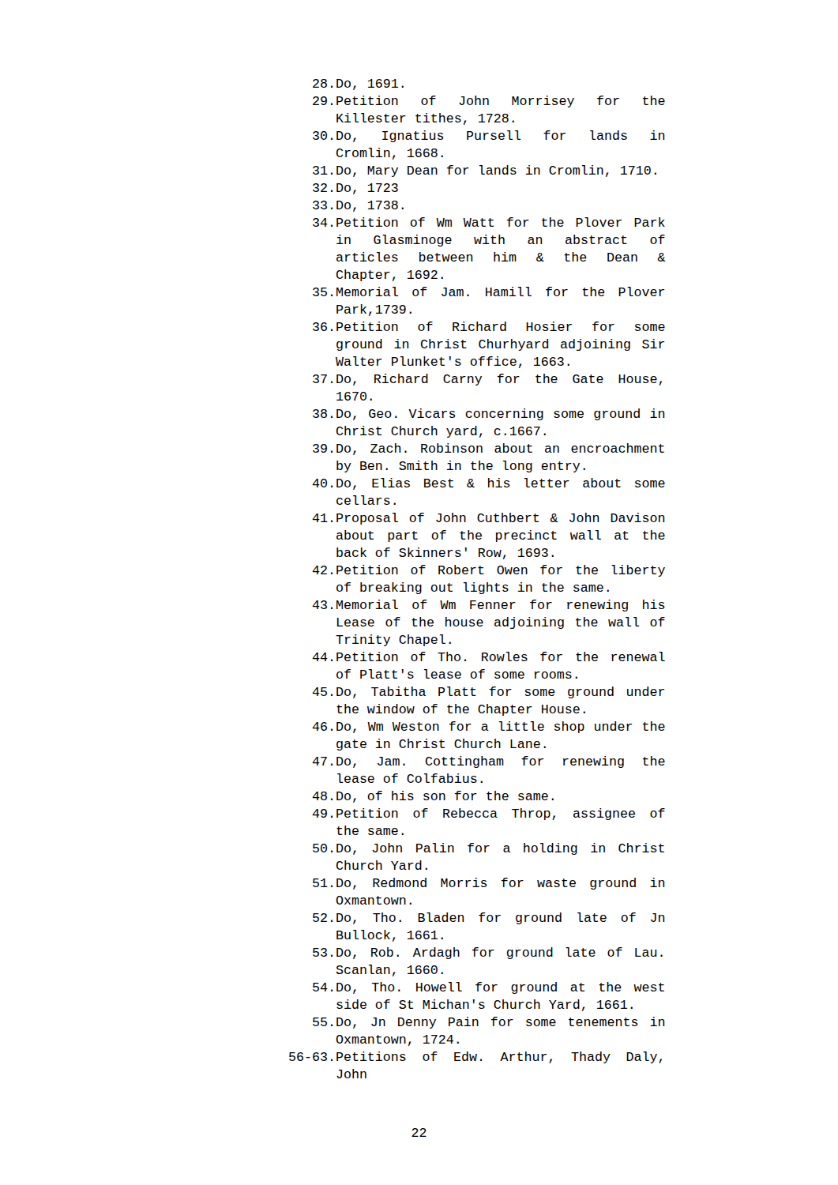| 28. | Do, 1691. |
| 29. | Petition of John Morrisey for the Killester tithes, 1728. |
| 30. | Do, Ignatius Pursell for lands in Cromlin, 1668. |
| 31. | Do, Mary Dean for lands in Cromlin, 1710. |
| 32. | Do, 1723 |
| 33. | Do, 1738. |
| 34. | Petition of Wm Watt for the Plover Park in Glasminoge with an abstract of articles between him & the Dean & Chapter, 1692. |
| 35. | Memorial of Jam. Hamill for the Plover Park,1739. |
| 36. | Petition of Richard Hosier for some ground in Christ Churhyard adjoining Sir Walter Plunket's office, 1663. |
| 37. | Do, Richard Carny for the Gate House, 1670. |
| 38. | Do, Geo. Vicars concerning some ground in Christ Church yard, c.1667. |
| 39. | Do, Zach. Robinson about an encroachment by Ben. Smith in the long entry. |
| 40. | Do, Elias Best & his letter about some cellars. |
| 41. | Proposal of John Cuthbert & John Davison about part of the precinct wall at the back of Skinners' Row, 1693. |
| 42. | Petition of Robert Owen for the liberty of breaking out lights in the same. |
| 43. | Memorial of Wm Fenner for renewing his Lease of the house adjoining the wall of Trinity Chapel. |
| 44. | Petition of Tho. Rowles for the renewal of Platt's lease of some rooms. |
| 45. | Do, Tabitha Platt for some ground under the window of the Chapter House. |
| 46. | Do, Wm Weston for a little shop under the gate in Christ Church Lane. |
| 47. | Do, Jam. Cottingham for renewing the lease of Colfabius. |
| 48. | Do, of his son for the same. |
| 49. | Petition of Rebecca Throp, assignee of the same. |
| 50. | Do, John Palin for a holding in Christ Church Yard. |
| 51. | Do, Redmond Morris for waste ground in Oxmantown. |
| 52. | Do, Tho. Bladen for ground late of Jn Bullock, 1661. |
| 53. | Do, Rob. Ardagh for ground late of Lau. Scanlan, 1660. |
| 54. | Do, Tho. Howell for ground at the west side of St Michan's Church Yard, 1661. |
| 55. | Do, Jn Denny Pain for some tenements in Oxmantown, 1724. |
| 56-63. | Petitions of Edw. Arthur, Thady Daly, John |
22